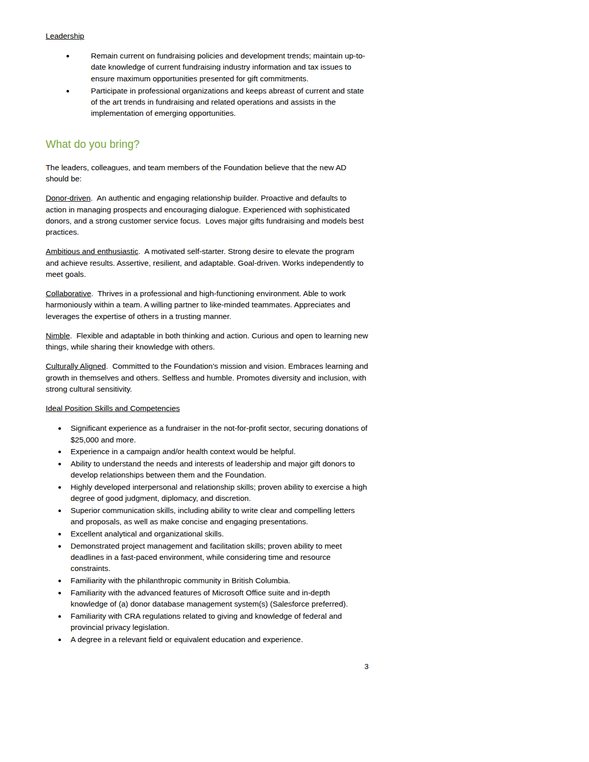Leadership
Remain current on fundraising policies and development trends; maintain up-to-date knowledge of current fundraising industry information and tax issues to ensure maximum opportunities presented for gift commitments.
Participate in professional organizations and keeps abreast of current and state of the art trends in fundraising and related operations and assists in the implementation of emerging opportunities.
What do you bring?
The leaders, colleagues, and team members of the Foundation believe that the new AD should be:
Donor-driven. An authentic and engaging relationship builder. Proactive and defaults to action in managing prospects and encouraging dialogue. Experienced with sophisticated donors, and a strong customer service focus. Loves major gifts fundraising and models best practices.
Ambitious and enthusiastic. A motivated self-starter. Strong desire to elevate the program and achieve results. Assertive, resilient, and adaptable. Goal-driven. Works independently to meet goals.
Collaborative. Thrives in a professional and high-functioning environment. Able to work harmoniously within a team. A willing partner to like-minded teammates. Appreciates and leverages the expertise of others in a trusting manner.
Nimble. Flexible and adaptable in both thinking and action. Curious and open to learning new things, while sharing their knowledge with others.
Culturally Aligned. Committed to the Foundation's mission and vision. Embraces learning and growth in themselves and others. Selfless and humble. Promotes diversity and inclusion, with strong cultural sensitivity.
Ideal Position Skills and Competencies
Significant experience as a fundraiser in the not-for-profit sector, securing donations of $25,000 and more.
Experience in a campaign and/or health context would be helpful.
Ability to understand the needs and interests of leadership and major gift donors to develop relationships between them and the Foundation.
Highly developed interpersonal and relationship skills; proven ability to exercise a high degree of good judgment, diplomacy, and discretion.
Superior communication skills, including ability to write clear and compelling letters and proposals, as well as make concise and engaging presentations.
Excellent analytical and organizational skills.
Demonstrated project management and facilitation skills; proven ability to meet deadlines in a fast-paced environment, while considering time and resource constraints.
Familiarity with the philanthropic community in British Columbia.
Familiarity with the advanced features of Microsoft Office suite and in-depth knowledge of (a) donor database management system(s) (Salesforce preferred).
Familiarity with CRA regulations related to giving and knowledge of federal and provincial privacy legislation.
A degree in a relevant field or equivalent education and experience.
3